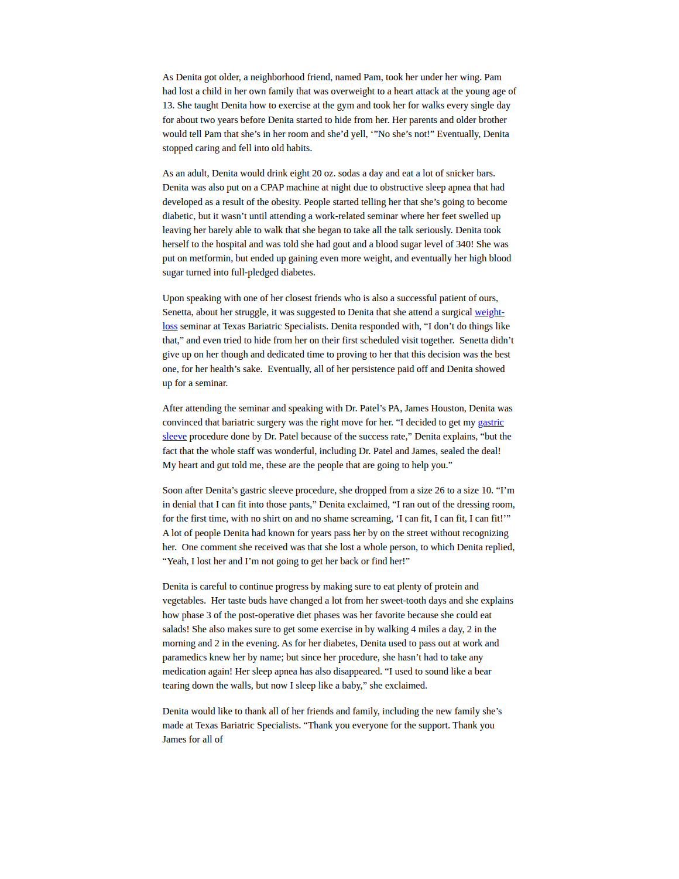As Denita got older, a neighborhood friend, named Pam, took her under her wing. Pam had lost a child in her own family that was overweight to a heart attack at the young age of 13. She taught Denita how to exercise at the gym and took her for walks every single day for about two years before Denita started to hide from her. Her parents and older brother would tell Pam that she’s in her room and she’d yell, ‘”No she’s not!” Eventually, Denita stopped caring and fell into old habits.
As an adult, Denita would drink eight 20 oz. sodas a day and eat a lot of snicker bars. Denita was also put on a CPAP machine at night due to obstructive sleep apnea that had developed as a result of the obesity. People started telling her that she’s going to become diabetic, but it wasn’t until attending a work-related seminar where her feet swelled up leaving her barely able to walk that she began to take all the talk seriously. Denita took herself to the hospital and was told she had gout and a blood sugar level of 340! She was put on metformin, but ended up gaining even more weight, and eventually her high blood sugar turned into full-pledged diabetes.
Upon speaking with one of her closest friends who is also a successful patient of ours, Senetta, about her struggle, it was suggested to Denita that she attend a surgical weight-loss seminar at Texas Bariatric Specialists. Denita responded with, “I don’t do things like that,” and even tried to hide from her on their first scheduled visit together. Senetta didn’t give up on her though and dedicated time to proving to her that this decision was the best one, for her health’s sake. Eventually, all of her persistence paid off and Denita showed up for a seminar.
After attending the seminar and speaking with Dr. Patel’s PA, James Houston, Denita was convinced that bariatric surgery was the right move for her. “I decided to get my gastric sleeve procedure done by Dr. Patel because of the success rate,” Denita explains, “but the fact that the whole staff was wonderful, including Dr. Patel and James, sealed the deal! My heart and gut told me, these are the people that are going to help you.”
Soon after Denita’s gastric sleeve procedure, she dropped from a size 26 to a size 10. “I’m in denial that I can fit into those pants,” Denita exclaimed, “I ran out of the dressing room, for the first time, with no shirt on and no shame screaming, ‘I can fit, I can fit, I can fit!’” A lot of people Denita had known for years pass her by on the street without recognizing her. One comment she received was that she lost a whole person, to which Denita replied, “Yeah, I lost her and I’m not going to get her back or find her!”
Denita is careful to continue progress by making sure to eat plenty of protein and vegetables. Her taste buds have changed a lot from her sweet-tooth days and she explains how phase 3 of the post-operative diet phases was her favorite because she could eat salads! She also makes sure to get some exercise in by walking 4 miles a day, 2 in the morning and 2 in the evening. As for her diabetes, Denita used to pass out at work and paramedics knew her by name; but since her procedure, she hasn’t had to take any medication again! Her sleep apnea has also disappeared. “I used to sound like a bear tearing down the walls, but now I sleep like a baby,” she exclaimed.
Denita would like to thank all of her friends and family, including the new family she’s made at Texas Bariatric Specialists. “Thank you everyone for the support. Thank you James for all of